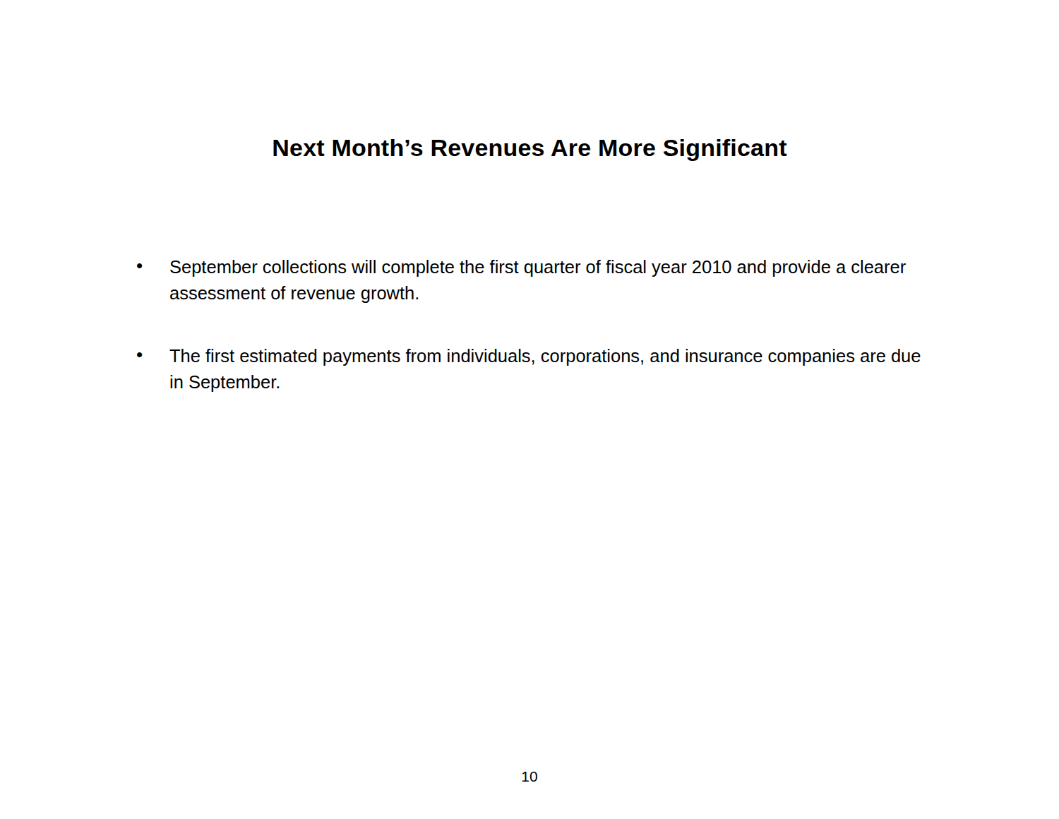Next Month’s Revenues Are More Significant
September collections will complete the first quarter of fiscal year 2010 and provide a clearer assessment of revenue growth.
The first estimated payments from individuals, corporations, and insurance companies are due in September.
10